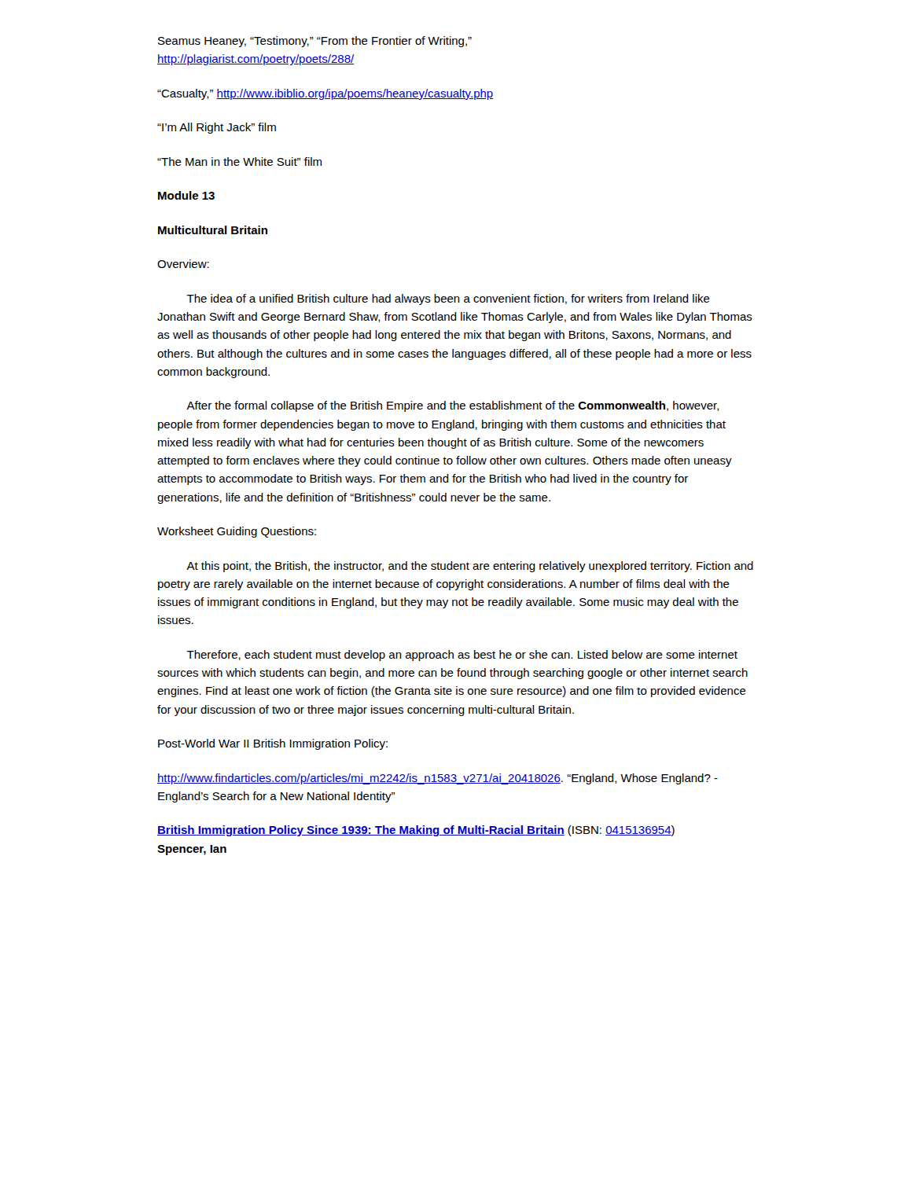Seamus Heaney, “Testimony,” “From the Frontier of Writing,”
http://plagiarist.com/poetry/poets/288/
“Casualty,” http://www.ibiblio.org/ipa/poems/heaney/casualty.php
“I’m All Right Jack” film
“The Man in the White Suit” film
Module 13
Multicultural Britain
Overview:
The idea of a unified British culture had always been a convenient fiction, for writers from Ireland like Jonathan Swift and George Bernard Shaw, from Scotland like Thomas Carlyle, and from Wales like Dylan Thomas as well as thousands of other people had long entered the mix that began with Britons, Saxons, Normans, and others. But although the cultures and in some cases the languages differed, all of these people had a more or less common background.
After the formal collapse of the British Empire and the establishment of the Commonwealth, however, people from former dependencies began to move to England, bringing with them customs and ethnicities that mixed less readily with what had for centuries been thought of as British culture. Some of the newcomers attempted to form enclaves where they could continue to follow other own cultures. Others made often uneasy attempts to accommodate to British ways. For them and for the British who had lived in the country for generations, life and the definition of “Britishness” could never be the same.
Worksheet Guiding Questions:
At this point, the British, the instructor, and the student are entering relatively unexplored territory. Fiction and poetry are rarely available on the internet because of copyright considerations. A number of films deal with the issues of immigrant conditions in England, but they may not be readily available. Some music may deal with the issues.
Therefore, each student must develop an approach as best he or she can. Listed below are some internet sources with which students can begin, and more can be found through searching google or other internet search engines. Find at least one work of fiction (the Granta site is one sure resource) and one film to provided evidence for your discussion of two or three major issues concerning multi-cultural Britain.
Post-World War II British Immigration Policy:
http://www.findarticles.com/p/articles/mi_m2242/is_n1583_v271/ai_20418026. “England, Whose England? - England’s Search for a New National Identity”
British Immigration Policy Since 1939: The Making of Multi-Racial Britain (ISBN: 0415136954)
Spencer, Ian